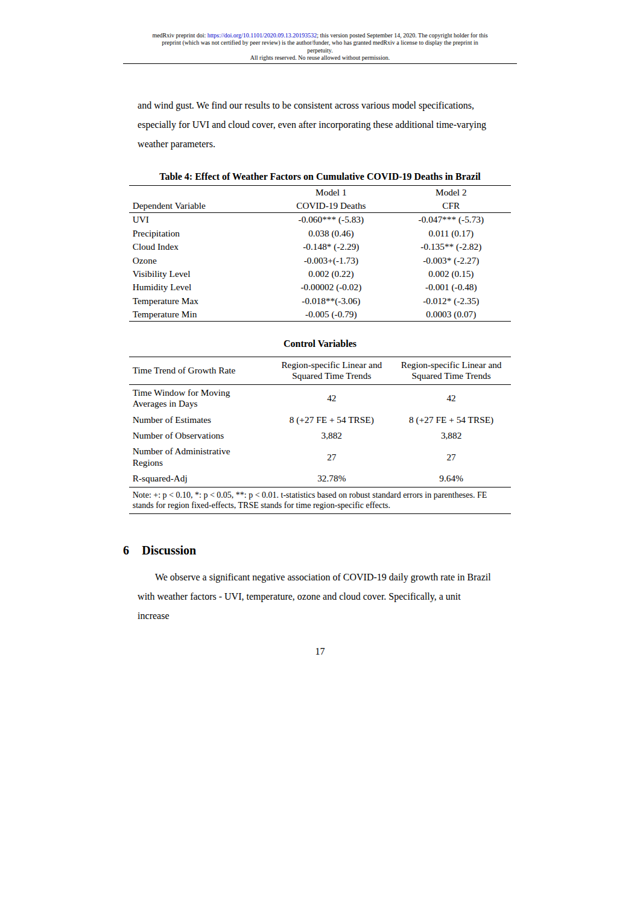medRxiv preprint doi: https://doi.org/10.1101/2020.09.13.20193532; this version posted September 14, 2020. The copyright holder for this
preprint (which was not certified by peer review) is the author/funder, who has granted medRxiv a license to display the preprint in
perpetuity.
All rights reserved. No reuse allowed without permission.
and wind gust. We find our results to be consistent across various model specifications, especially for UVI and cloud cover, even after incorporating these additional time-varying weather parameters.
Table 4: Effect of Weather Factors on Cumulative COVID-19 Deaths in Brazil
| | Model 1 | Model 2 |
| --- | --- | --- |
| Dependent Variable | COVID-19 Deaths | CFR |
| UVI | -0.060*** (-5.83) | -0.047*** (-5.73) |
| Precipitation | 0.038 (0.46) | 0.011 (0.17) |
| Cloud Index | -0.148* (-2.29) | -0.135** (-2.82) |
| Ozone | -0.003+(-1.73) | -0.003* (-2.27) |
| Visibility Level | 0.002 (0.22) | 0.002 (0.15) |
| Humidity Level | -0.00002 (-0.02) | -0.001 (-0.48) |
| Temperature Max | -0.018**(-3.06) | -0.012* (-2.35) |
| Temperature Min | -0.005 (-0.79) | 0.0003 (0.07) |
Control Variables
| Time Trend of Growth Rate | Region-specific Linear and Squared Time Trends | Region-specific Linear and Squared Time Trends |
| Time Window for Moving Averages in Days | 42 | 42 |
| Number of Estimates | 8 (+27 FE + 54 TRSE) | 8 (+27 FE + 54 TRSE) |
| Number of Observations | 3,882 | 3,882 |
| Number of Administrative Regions | 27 | 27 |
| R-squared-Adj | 32.78% | 9.64% |
| Note: +: p < 0.10, *: p < 0.05, **: p < 0.01. t-statistics based on robust standard errors in parentheses. FE stands for region fixed-effects, TRSE stands for time region-specific effects. |
6 Discussion
We observe a significant negative association of COVID-19 daily growth rate in Brazil with weather factors - UVI, temperature, ozone and cloud cover. Specifically, a unit increase
17